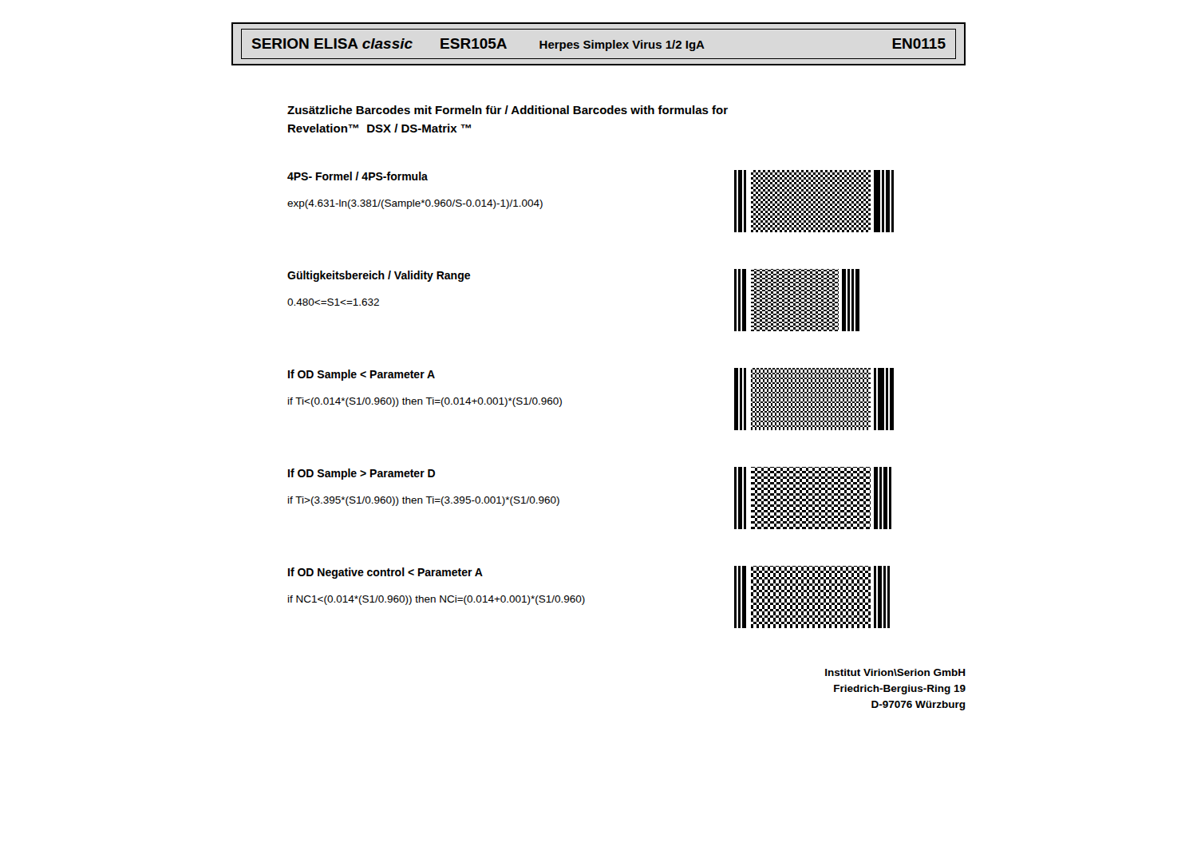SERION ELISA classic ESR105A Herpes Simplex Virus 1/2 IgA EN0115
Zusätzliche Barcodes mit Formeln für / Additional Barcodes with formulas for
Revelation™ DSX / DS-Matrix ™
4PS- Formel / 4PS-formula
exp(4.631-ln(3.381/(Sample*0.960/S-0.014)-1)/1.004)
Gültigkeitsbereich / Validity Range
0.480<=S1<=1.632
If OD Sample < Parameter A
if Ti<(0.014*(S1/0.960)) then Ti=(0.014+0.001)*(S1/0.960)
If OD Sample > Parameter D
if Ti>(3.395*(S1/0.960)) then Ti=(3.395-0.001)*(S1/0.960)
If OD Negative control < Parameter A
if NC1<(0.014*(S1/0.960)) then NCi=(0.014+0.001)*(S1/0.960)
Institut Virion\Serion GmbH
Friedrich-Bergius-Ring 19
D-97076 Würzburg